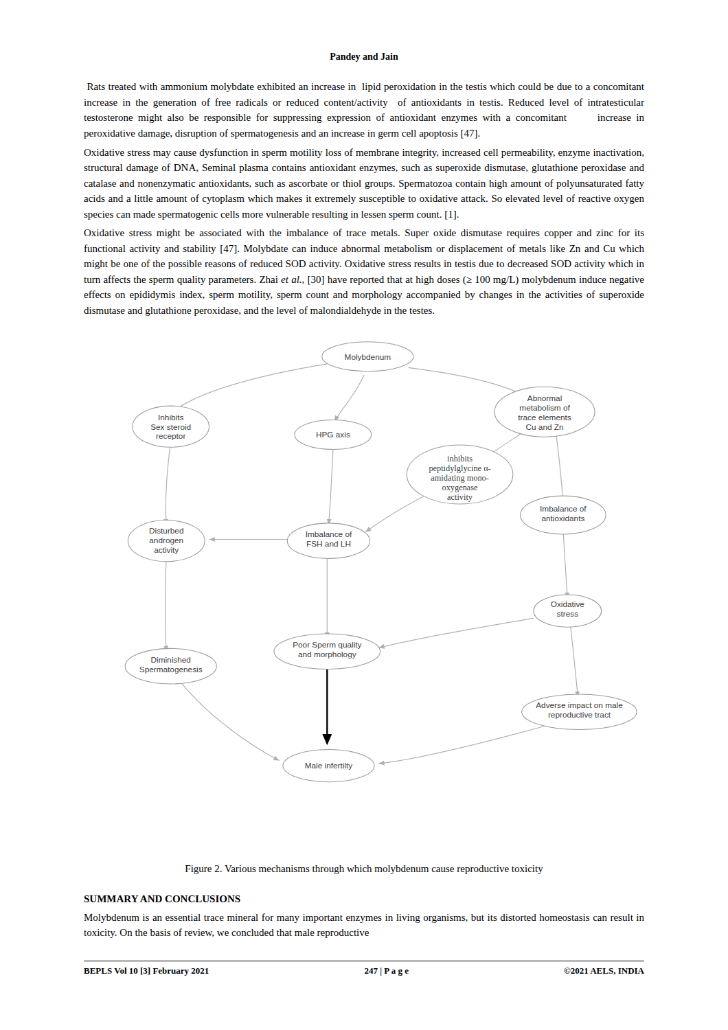Pandey and Jain
Rats treated with ammonium molybdate exhibited an increase in lipid peroxidation in the testis which could be due to a concomitant increase in the generation of free radicals or reduced content/activity of antioxidants in testis. Reduced level of intratesticular testosterone might also be responsible for suppressing expression of antioxidant enzymes with a concomitant increase in peroxidative damage, disruption of spermatogenesis and an increase in germ cell apoptosis [47].
Oxidative stress may cause dysfunction in sperm motility loss of membrane integrity, increased cell permeability, enzyme inactivation, structural damage of DNA, Seminal plasma contains antioxidant enzymes, such as superoxide dismutase, glutathione peroxidase and catalase and nonenzymatic antioxidants, such as ascorbate or thiol groups. Spermatozoa contain high amount of polyunsaturated fatty acids and a little amount of cytoplasm which makes it extremely susceptible to oxidative attack. So elevated level of reactive oxygen species can made spermatogenic cells more vulnerable resulting in lessen sperm count. [1].
Oxidative stress might be associated with the imbalance of trace metals. Super oxide dismutase requires copper and zinc for its functional activity and stability [47]. Molybdate can induce abnormal metabolism or displacement of metals like Zn and Cu which might be one of the possible reasons of reduced SOD activity. Oxidative stress results in testis due to decreased SOD activity which in turn affects the sperm quality parameters. Zhai et al., [30] have reported that at high doses (≥ 100 mg/L) molybdenum induce negative effects on epididymis index, sperm motility, sperm count and morphology accompanied by changes in the activities of superoxide dismutase and glutathione peroxidase, and the level of malondialdehyde in the testes.
Molybdenum Inhibits Sex steroid receptor HPG axis Abnormal metabolism of trace elements Cu and Zn inhibits peptidylglycine α- amidating mono- oxygenase activity Imbalance of antioxidants Disturbed androgen activity Imbalance of FSH and LH Oxidative stress Poor Sperm quality and morphology Diminished Spermatogenesis Adverse impact on male reproductive tract Male infertilty
Figure 2. Various mechanisms through which molybdenum cause reproductive toxicity
Summary and Conclusions
Molybdenum is an essential trace mineral for many important enzymes in living organisms, but its distorted homeostasis can result in toxicity. On the basis of review, we concluded that male reproductive
BEPLS Vol 10 [3] February 2021 247 | P a g e ©2021 AELS, INDIA